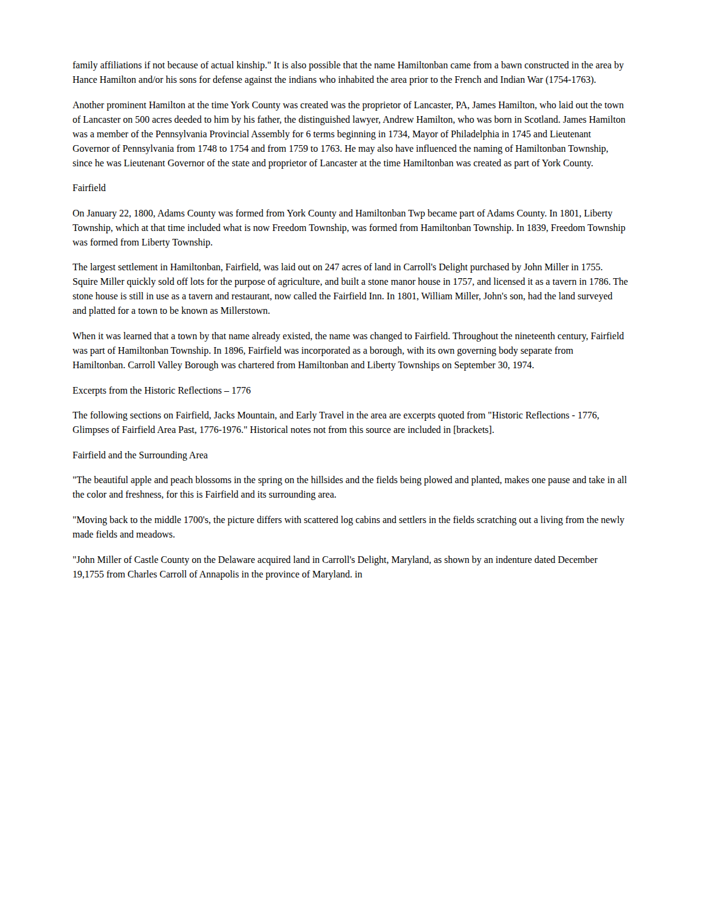family affiliations if not because of actual kinship." It is also possible that the name Hamiltonban came from a bawn constructed in the area by Hance Hamilton and/or his sons for defense against the indians who inhabited the area prior to the French and Indian War (1754-1763).
Another prominent Hamilton at the time York County was created was the proprietor of Lancaster, PA, James Hamilton, who laid out the town of Lancaster on 500 acres deeded to him by his father, the distinguished lawyer, Andrew Hamilton, who was born in Scotland. James Hamilton was a member of the Pennsylvania Provincial Assembly for 6 terms beginning in 1734, Mayor of Philadelphia in 1745 and Lieutenant Governor of Pennsylvania from 1748 to 1754 and from 1759 to 1763. He may also have influenced the naming of Hamiltonban Township, since he was Lieutenant Governor of the state and proprietor of Lancaster at the time Hamiltonban was created as part of York County.
Fairfield
On January 22, 1800, Adams County was formed from York County and Hamiltonban Twp became part of Adams County. In 1801, Liberty Township, which at that time included what is now Freedom Township, was formed from Hamiltonban Township. In 1839, Freedom Township was formed from Liberty Township.
The largest settlement in Hamiltonban, Fairfield, was laid out on 247 acres of land in Carroll's Delight purchased by John Miller in 1755. Squire Miller quickly sold off lots for the purpose of agriculture, and built a stone manor house in 1757, and licensed it as a tavern in 1786. The stone house is still in use as a tavern and restaurant, now called the Fairfield Inn. In 1801, William Miller, John's son, had the land surveyed and platted for a town to be known as Millerstown.
When it was learned that a town by that name already existed, the name was changed to Fairfield. Throughout the nineteenth century, Fairfield was part of Hamiltonban Township. In 1896, Fairfield was incorporated as a borough, with its own governing body separate from Hamiltonban. Carroll Valley Borough was chartered from Hamiltonban and Liberty Townships on September 30, 1974.
Excerpts from the Historic Reflections – 1776
The following sections on Fairfield, Jacks Mountain, and Early Travel in the area are excerpts quoted from "Historic Reflections - 1776, Glimpses of Fairfield Area Past, 1776-1976." Historical notes not from this source are included in [brackets].
Fairfield and the Surrounding Area
"The beautiful apple and peach blossoms in the spring on the hillsides and the fields being plowed and planted, makes one pause and take in all the color and freshness, for this is Fairfield and its surrounding area.
"Moving back to the middle 1700's, the picture differs with scattered log cabins and settlers in the fields scratching out a living from the newly made fields and meadows.
"John Miller of Castle County on the Delaware acquired land in Carroll's Delight, Maryland, as shown by an indenture dated December 19,1755 from Charles Carroll of Annapolis in the province of Maryland. in